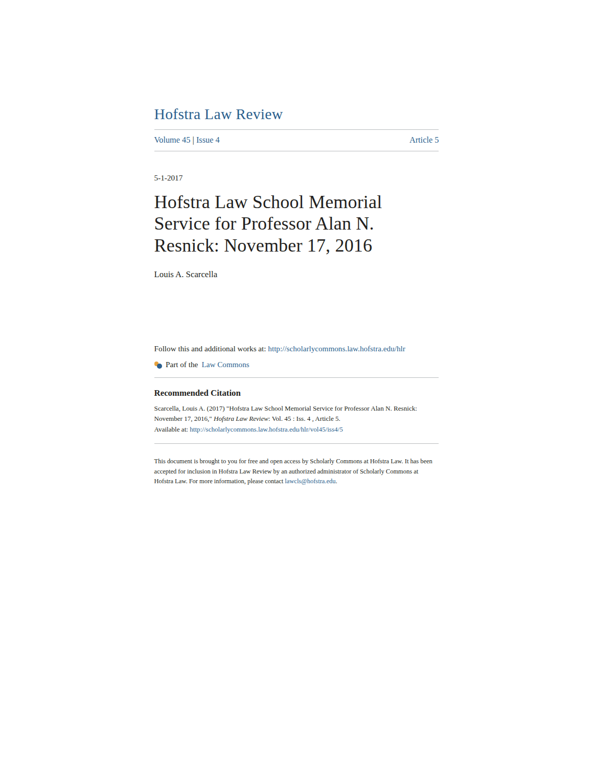Hofstra Law Review
Volume 45 | Issue 4 Article 5
5-1-2017
Hofstra Law School Memorial Service for Professor Alan N. Resnick: November 17, 2016
Louis A. Scarcella
Follow this and additional works at: http://scholarlycommons.law.hofstra.edu/hlr
Part of the Law Commons
Recommended Citation
Scarcella, Louis A. (2017) "Hofstra Law School Memorial Service for Professor Alan N. Resnick: November 17, 2016," Hofstra Law Review: Vol. 45 : Iss. 4 , Article 5.
Available at: http://scholarlycommons.law.hofstra.edu/hlr/vol45/iss4/5
This document is brought to you for free and open access by Scholarly Commons at Hofstra Law. It has been accepted for inclusion in Hofstra Law Review by an authorized administrator of Scholarly Commons at Hofstra Law. For more information, please contact lawcls@hofstra.edu.